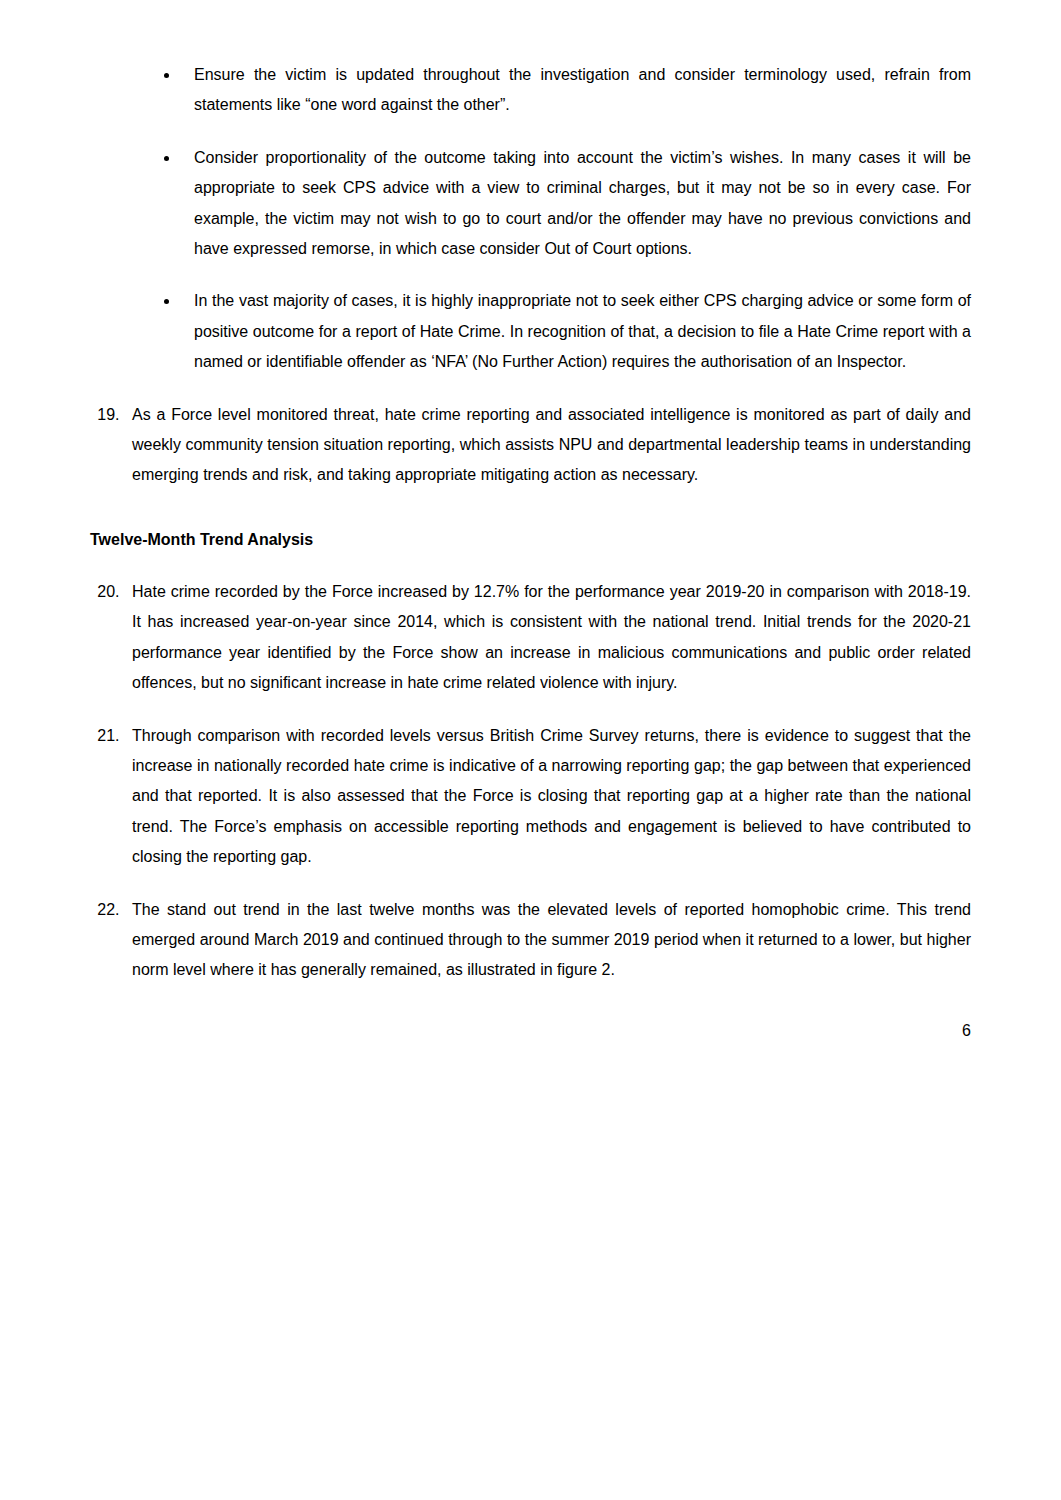Ensure the victim is updated throughout the investigation and consider terminology used, refrain from statements like “one word against the other”.
Consider proportionality of the outcome taking into account the victim’s wishes. In many cases it will be appropriate to seek CPS advice with a view to criminal charges, but it may not be so in every case. For example, the victim may not wish to go to court and/or the offender may have no previous convictions and have expressed remorse, in which case consider Out of Court options.
In the vast majority of cases, it is highly inappropriate not to seek either CPS charging advice or some form of positive outcome for a report of Hate Crime. In recognition of that, a decision to file a Hate Crime report with a named or identifiable offender as ‘NFA’ (No Further Action) requires the authorisation of an Inspector.
As a Force level monitored threat, hate crime reporting and associated intelligence is monitored as part of daily and weekly community tension situation reporting, which assists NPU and departmental leadership teams in understanding emerging trends and risk, and taking appropriate mitigating action as necessary.
Twelve-Month Trend Analysis
Hate crime recorded by the Force increased by 12.7% for the performance year 2019-20 in comparison with 2018-19. It has increased year-on-year since 2014, which is consistent with the national trend. Initial trends for the 2020-21 performance year identified by the Force show an increase in malicious communications and public order related offences, but no significant increase in hate crime related violence with injury.
Through comparison with recorded levels versus British Crime Survey returns, there is evidence to suggest that the increase in nationally recorded hate crime is indicative of a narrowing reporting gap; the gap between that experienced and that reported. It is also assessed that the Force is closing that reporting gap at a higher rate than the national trend. The Force’s emphasis on accessible reporting methods and engagement is believed to have contributed to closing the reporting gap.
The stand out trend in the last twelve months was the elevated levels of reported homophobic crime. This trend emerged around March 2019 and continued through to the summer 2019 period when it returned to a lower, but higher norm level where it has generally remained, as illustrated in figure 2.
6